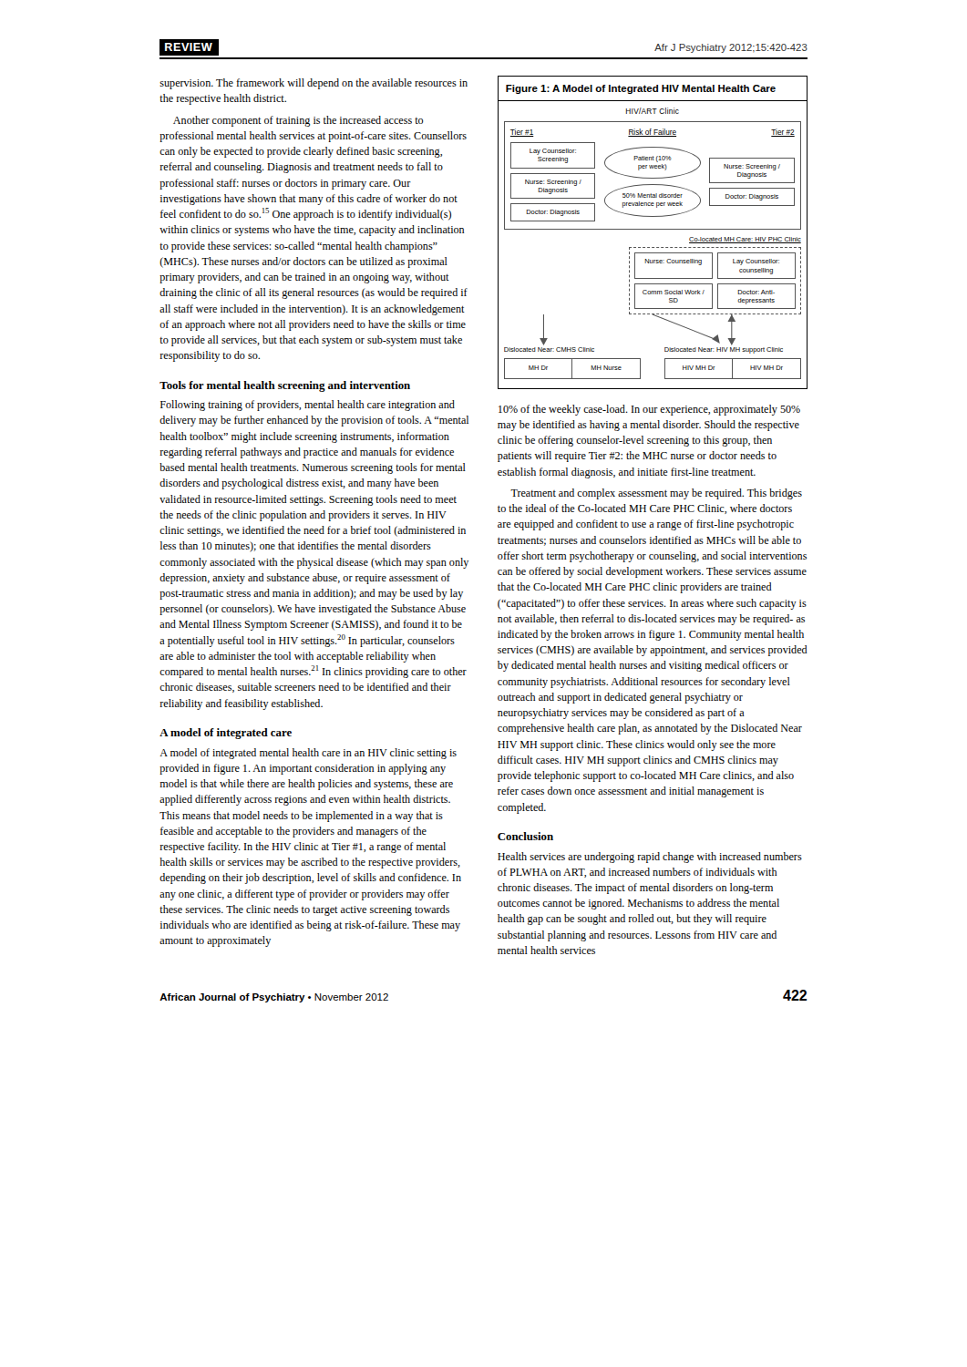REVIEW
Afr J Psychiatry 2012;15:420-423
supervision. The framework will depend on the available resources in the respective health district.
Another component of training is the increased access to professional mental health services at point-of-care sites. Counsellors can only be expected to provide clearly defined basic screening, referral and counseling. Diagnosis and treatment needs to fall to professional staff: nurses or doctors in primary care. Our investigations have shown that many of this cadre of worker do not feel confident to do so.15 One approach is to identify individual(s) within clinics or systems who have the time, capacity and inclination to provide these services: so-called “mental health champions” (MHCs). These nurses and/or doctors can be utilized as proximal primary providers, and can be trained in an ongoing way, without draining the clinic of all its general resources (as would be required if all staff were included in the intervention). It is an acknowledgement of an approach where not all providers need to have the skills or time to provide all services, but that each system or sub-system must take responsibility to do so.
Tools for mental health screening and intervention
Following training of providers, mental health care integration and delivery may be further enhanced by the provision of tools. A “mental health toolbox” might include screening instruments, information regarding referral pathways and practice and manuals for evidence based mental health treatments. Numerous screening tools for mental disorders and psychological distress exist, and many have been validated in resource-limited settings. Screening tools need to meet the needs of the clinic population and providers it serves. In HIV clinic settings, we identified the need for a brief tool (administered in less than 10 minutes); one that identifies the mental disorders commonly associated with the physical disease (which may span only depression, anxiety and substance abuse, or require assessment of post-traumatic stress and mania in addition); and may be used by lay personnel (or counselors). We have investigated the Substance Abuse and Mental Illness Symptom Screener (SAMISS), and found it to be a potentially useful tool in HIV settings.20 In particular, counselors are able to administer the tool with acceptable reliability when compared to mental health nurses.21 In clinics providing care to other chronic diseases, suitable screeners need to be identified and their reliability and feasibility established.
A model of integrated care
A model of integrated mental health care in an HIV clinic setting is provided in figure 1. An important consideration in applying any model is that while there are health policies and systems, these are applied differently across regions and even within health districts. This means that model needs to be implemented in a way that is feasible and acceptable to the providers and managers of the respective facility. In the HIV clinic at Tier #1, a range of mental health skills or services may be ascribed to the respective providers, depending on their job description, level of skills and confidence. In any one clinic, a different type of provider or providers may offer these services. The clinic needs to target active screening towards individuals who are identified as being at risk-of-failure. These may amount to approximately
Figure 1: A Model of Integrated HIV Mental Health Care
HIV/ART Clinic
Tier #1 Risk of Failure Tier #2
Lay Counsellor:
Screening
Nurse: Screening /
Diagnosis
Doctor: Diagnosis
Patient (10%
per week)
50% Mental disorder
prevalence per week
Nurse: Screening /
Diagnosis
Doctor: Diagnosis
Co-located MH Care: HIV PHC Clinic
Nurse: Counselling
Lay Counsellor:
counselling
Comm Social Work /
SD
Doctor: Anti-
depressants
Dislocated Near: CMHS Clinic
MH Dr
MH Nurse
Dislocated Near: HIV MH support Clinic
HIV MH Dr
HIV MH Dr
10% of the weekly case-load. In our experience, approximately 50% may be identified as having a mental disorder. Should the respective clinic be offering counselor-level screening to this group, then patients will require Tier #2: the MHC nurse or doctor needs to establish formal diagnosis, and initiate first-line treatment.
Treatment and complex assessment may be required. This bridges to the ideal of the Co-located MH Care PHC Clinic, where doctors are equipped and confident to use a range of first-line psychotropic treatments; nurses and counselors identified as MHCs will be able to offer short term psychotherapy or counseling, and social interventions can be offered by social development workers. These services assume that the Co-located MH Care PHC clinic providers are trained (“capacitated”) to offer these services. In areas where such capacity is not available, then referral to dis-located services may be required- as indicated by the broken arrows in figure 1. Community mental health services (CMHS) are available by appointment, and services provided by dedicated mental health nurses and visiting medical officers or community psychiatrists. Additional resources for secondary level outreach and support in dedicated general psychiatry or neuropsychiatry services may be considered as part of a comprehensive health care plan, as annotated by the Dislocated Near HIV MH support clinic. These clinics would only see the more difficult cases. HIV MH support clinics and CMHS clinics may provide telephonic support to co-located MH Care clinics, and also refer cases down once assessment and initial management is completed.
Conclusion
Health services are undergoing rapid change with increased numbers of PLWHA on ART, and increased numbers of individuals with chronic diseases. The impact of mental disorders on long-term outcomes cannot be ignored. Mechanisms to address the mental health gap can be sought and rolled out, but they will require substantial planning and resources. Lessons from HIV care and mental health services
African Journal of Psychiatry • November 2012
422